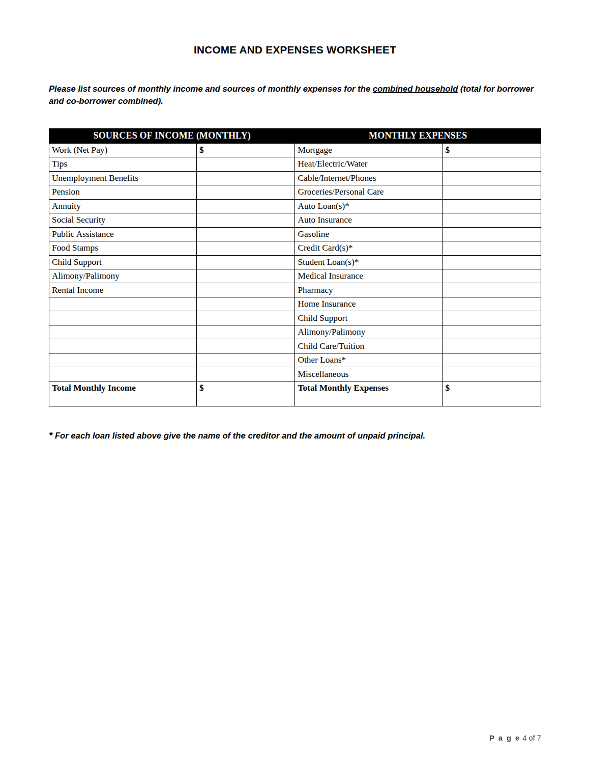INCOME AND EXPENSES WORKSHEET
Please list sources of monthly income and sources of monthly expenses for the combined household (total for borrower and co-borrower combined).
| SOURCES OF INCOME (MONTHLY) | MONTHLY EXPENSES |
| --- | --- |
| Work (Net Pay) | $ | Mortgage | $ |
| Tips | | Heat/Electric/Water | |
| Unemployment Benefits | | Cable/Internet/Phones | |
| Pension | | Groceries/Personal Care | |
| Annuity | | Auto Loan(s)* | |
| Social Security | | Auto Insurance | |
| Public Assistance | | Gasoline | |
| Food Stamps | | Credit Card(s)* | |
| Child Support | | Student Loan(s)* | |
| Alimony/Palimony | | Medical Insurance | |
| Rental Income | | Pharmacy | |
| | | Home Insurance | |
| | | Child Support | |
| | | Alimony/Palimony | |
| | | Child Care/Tuition | |
| | | Other Loans* | |
| | | Miscellaneous | |
| Total Monthly Income | $ | Total Monthly Expenses | $ |
* For each loan listed above give the name of the creditor and the amount of unpaid principal.
P a g e 4 of 7